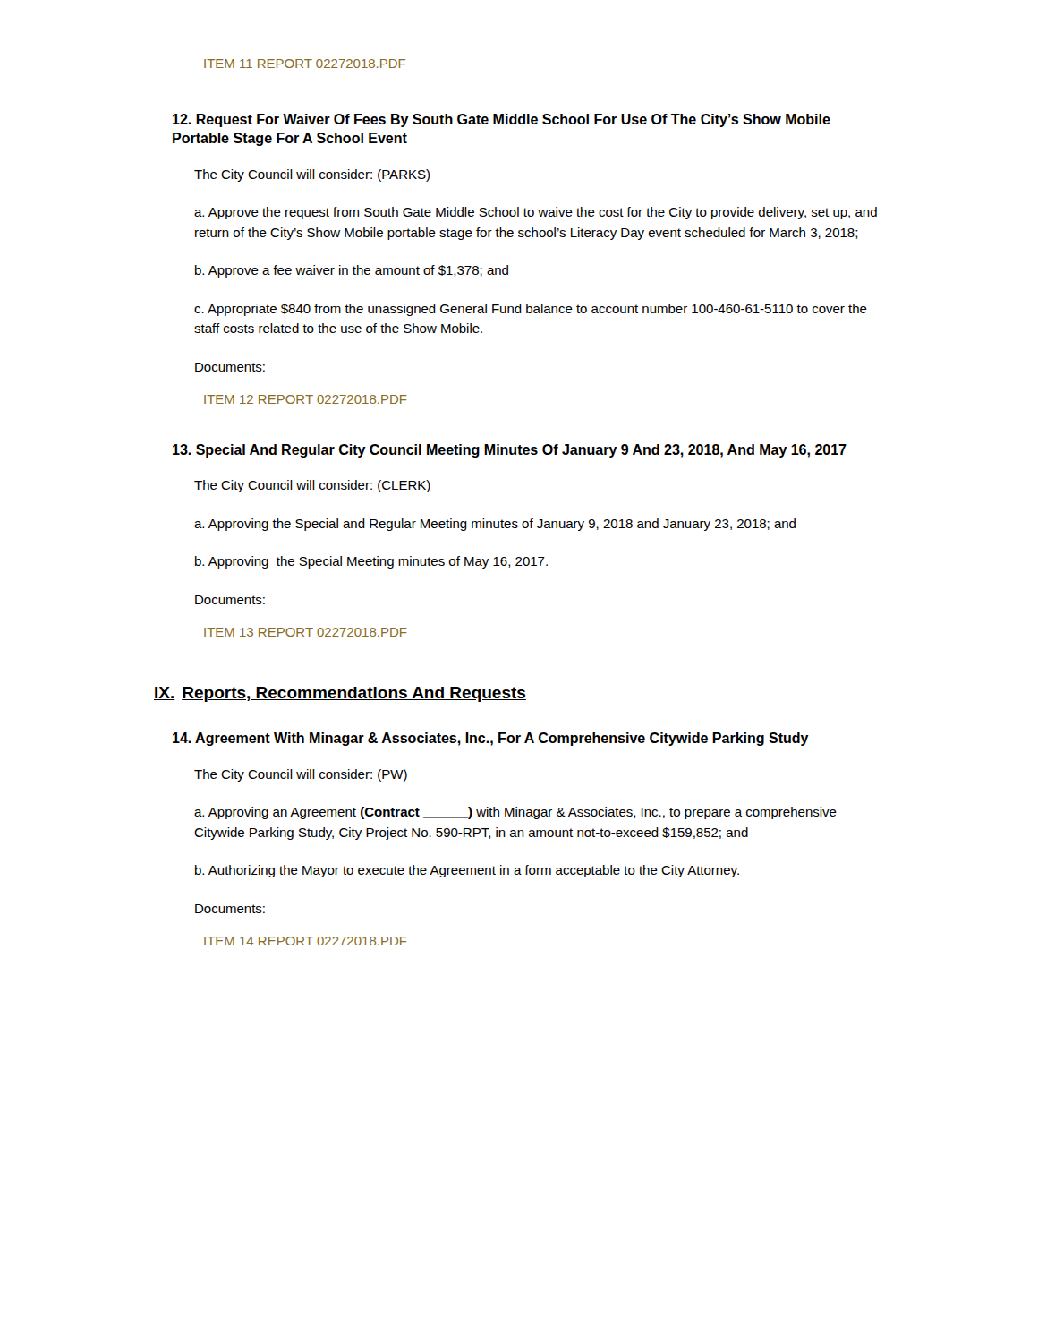ITEM 11 REPORT 02272018.PDF
12. Request For Waiver Of Fees By South Gate Middle School For Use Of The City’s Show Mobile Portable Stage For A School Event
The City Council will consider: (PARKS)
a. Approve the request from South Gate Middle School to waive the cost for the City to provide delivery, set up, and return of the City’s Show Mobile portable stage for the school’s Literacy Day event scheduled for March 3, 2018;
b. Approve a fee waiver in the amount of $1,378; and
c. Appropriate $840 from the unassigned General Fund balance to account number 100-460-61-5110 to cover the staff costs related to the use of the Show Mobile.
Documents:
ITEM 12 REPORT 02272018.PDF
13. Special And Regular City Council Meeting Minutes Of January 9 And 23, 2018, And May 16, 2017
The City Council will consider: (CLERK)
a. Approving the Special and Regular Meeting minutes of January 9, 2018 and January 23, 2018; and
b. Approving the Special Meeting minutes of May 16, 2017.
Documents:
ITEM 13 REPORT 02272018.PDF
IX. Reports, Recommendations And Requests
14. Agreement With Minagar & Associates, Inc., For A Comprehensive Citywide Parking Study
The City Council will consider: (PW)
a. Approving an Agreement (Contract ______) with Minagar & Associates, Inc., to prepare a comprehensive Citywide Parking Study, City Project No. 590-RPT, in an amount not-to-exceed $159,852; and
b. Authorizing the Mayor to execute the Agreement in a form acceptable to the City Attorney.
Documents:
ITEM 14 REPORT 02272018.PDF